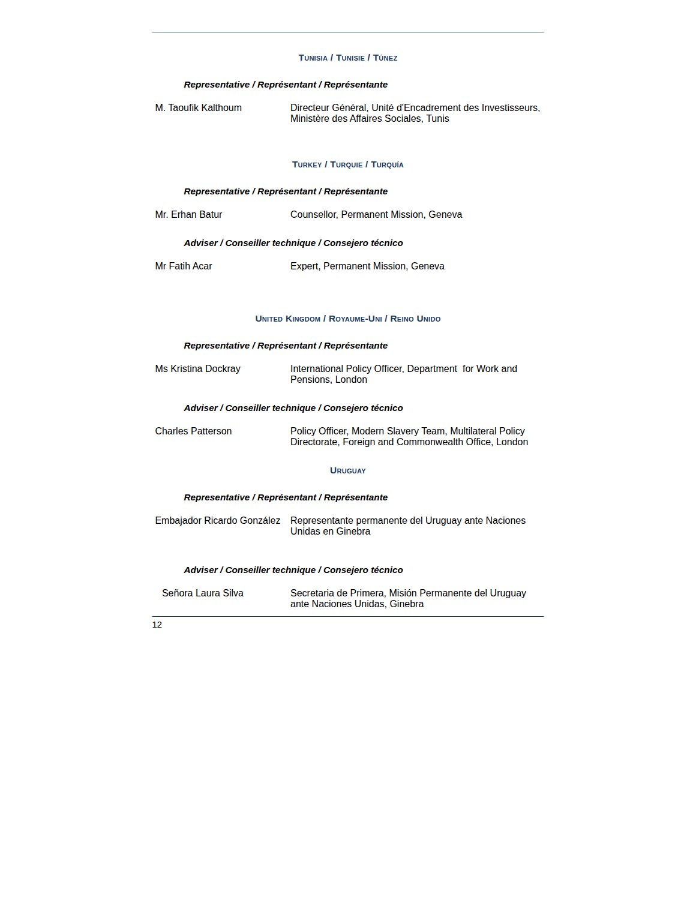Tunisia / Tunisie / Túnez
Representative / Représentant / Représentante
M. Taoufik Kalthoum
Directeur Général, Unité d'Encadrement des Investisseurs, Ministère des Affaires Sociales, Tunis
Turkey / Turquie / Turquía
Representative / Représentant / Représentante
Mr. Erhan Batur
Counsellor, Permanent Mission, Geneva
Adviser / Conseiller technique / Consejero técnico
Mr Fatih Acar
Expert, Permanent Mission, Geneva
United Kingdom / Royaume-Uni / Reino Unido
Representative / Représentant / Représentante
Ms Kristina Dockray
International Policy Officer, Department for Work and Pensions, London
Adviser / Conseiller technique / Consejero técnico
Charles Patterson
Policy Officer, Modern Slavery Team, Multilateral Policy Directorate, Foreign and Commonwealth Office, London
Uruguay
Representative / Représentant / Représentante
Embajador Ricardo González
Representante permanente del Uruguay ante Naciones Unidas en Ginebra
Adviser / Conseiller technique / Consejero técnico
Señora Laura Silva
Secretaria de Primera, Misión Permanente del Uruguay ante Naciones Unidas, Ginebra
12